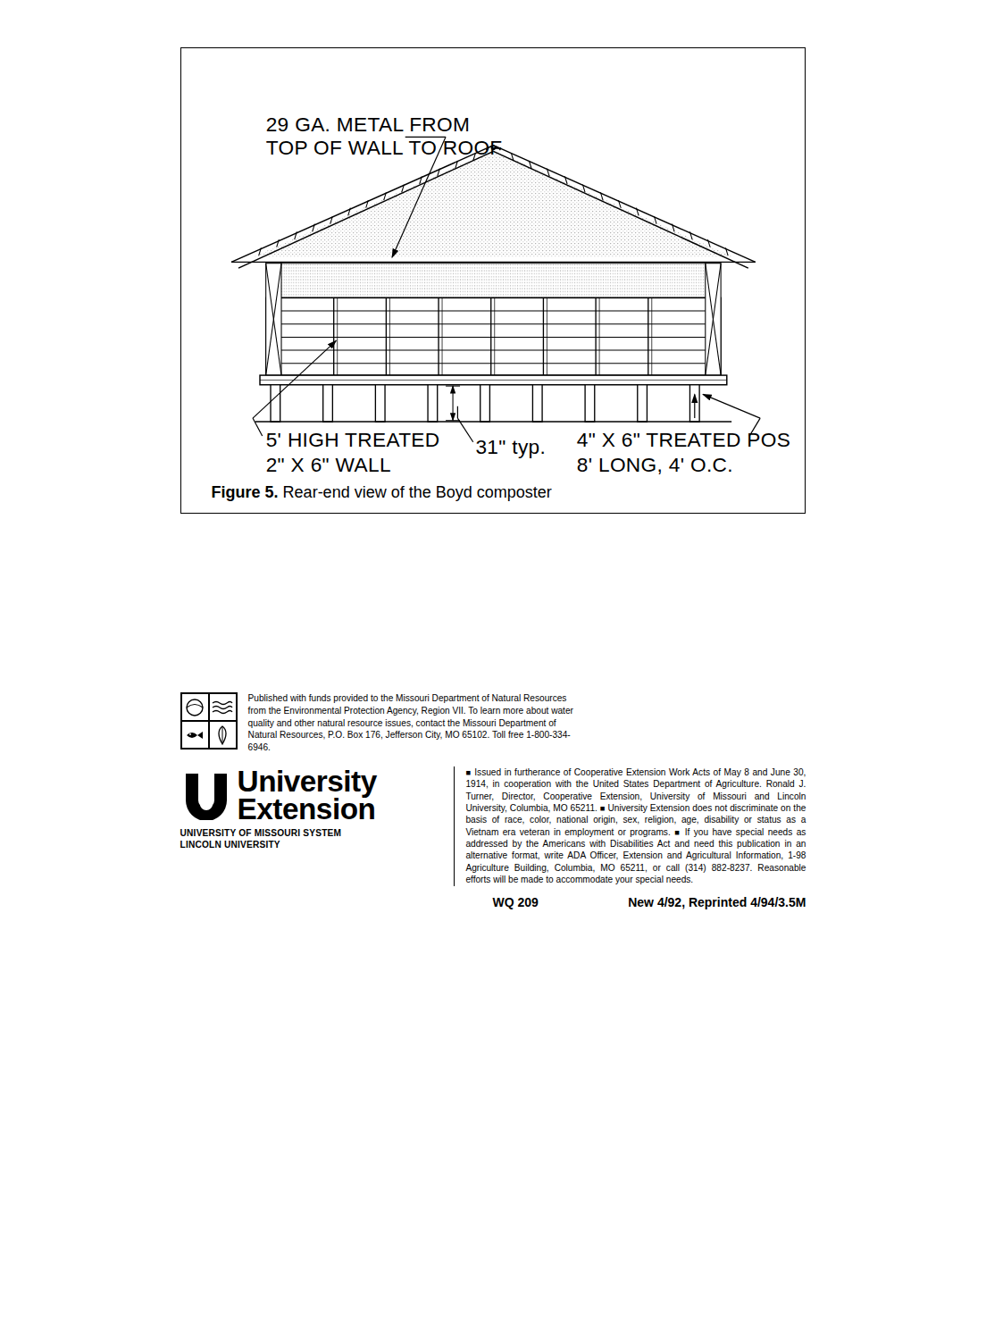29 GA. METAL FROM TOP OF WALL TO ROOF 5' HIGH TREATED 2" X 6" WALL 31" typ. 4" X 6" TREATED POSTS 8' LONG, 4' O.C.
Figure 5. Rear-end view of the Boyd composter
Published with funds provided to the Missouri Department of Natural Resources from the Environmental Protection Agency, Region VII. To learn more about water quality and other natural resource issues, contact the Missouri Department of Natural Resources, P.O. Box 176, Jefferson City, MO 65102. Toll free 1-800-334-6946.
University
Extension
UNIVERSITY OF MISSOURI SYSTEM
LINCOLN UNIVERSITY
■ Issued in furtherance of Cooperative Extension Work Acts of May 8 and June 30, 1914, in cooperation with the United States Department of Agriculture. Ronald J. Turner, Director, Cooperative Extension, University of Missouri and Lincoln University, Columbia, MO 65211. ■ University Extension does not discriminate on the basis of race, color, national origin, sex, religion, age, disability or status as a Vietnam era veteran in employment or programs. ■ If you have special needs as addressed by the Americans with Disabilities Act and need this publication in an alternative format, write ADA Officer, Extension and Agricultural Information, 1-98 Agriculture Building, Columbia, MO 65211, or call (314) 882-8237. Reasonable efforts will be made to accommodate your special needs.
WQ 209
New 4/92, Reprinted 4/94/3.5M